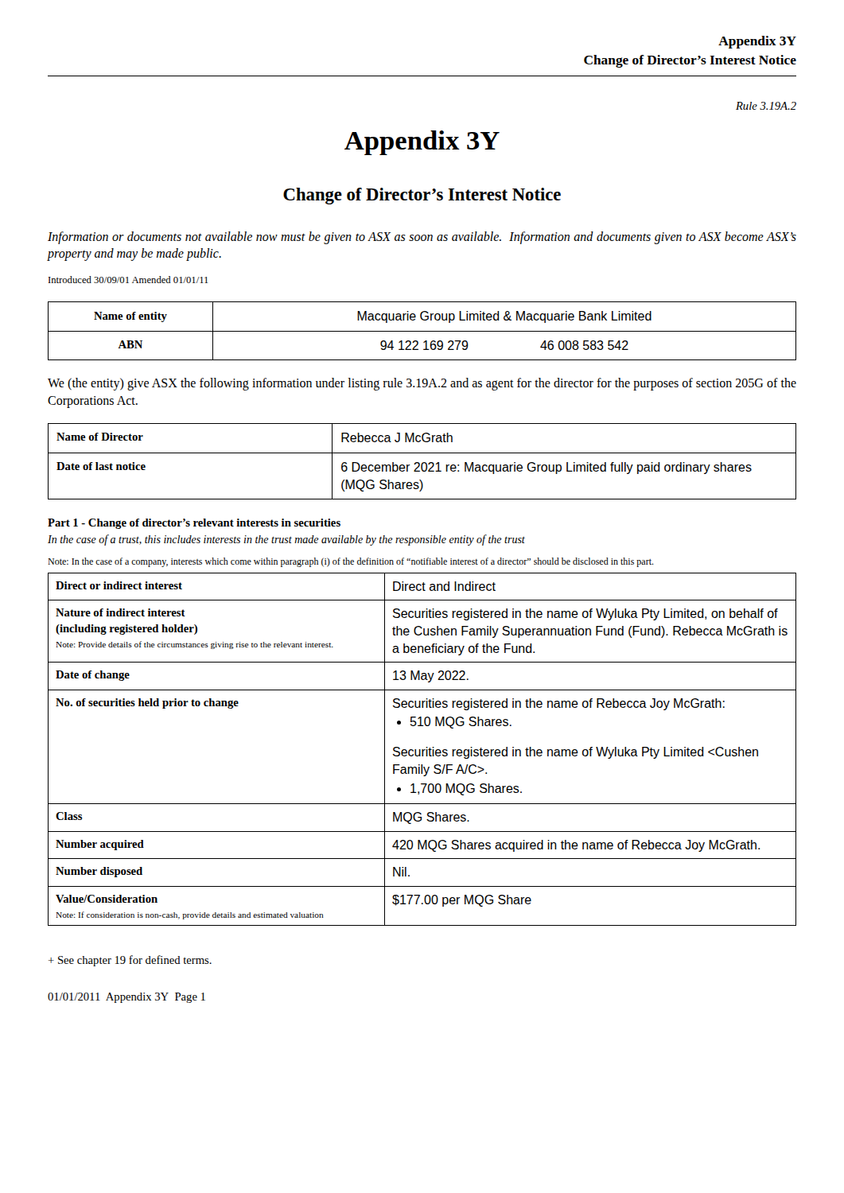Appendix 3Y
Change of Director’s Interest Notice
Rule 3.19A.2
Appendix 3Y
Change of Director’s Interest Notice
Information or documents not available now must be given to ASX as soon as available. Information and documents given to ASX become ASX’s property and may be made public.
Introduced 30/09/01 Amended 01/01/11
| Name of entity | Macquarie Group Limited & Macquarie Bank Limited |
| ABN | 94 122 169 279 46 008 583 542 |
We (the entity) give ASX the following information under listing rule 3.19A.2 and as agent for the director for the purposes of section 205G of the Corporations Act.
| Name of Director | Rebecca J McGrath |
| Date of last notice | 6 December 2021 re: Macquarie Group Limited fully paid ordinary shares (MQG Shares) |
Part 1 - Change of director’s relevant interests in securities
In the case of a trust, this includes interests in the trust made available by the responsible entity of the trust
Note: In the case of a company, interests which come within paragraph (i) of the definition of “notifiable interest of a director” should be disclosed in this part.
| Direct or indirect interest | Direct and Indirect |
| Nature of indirect interest (including registered holder) Note: Provide details of the circumstances giving rise to the relevant interest. | Securities registered in the name of Wyluka Pty Limited, on behalf of the Cushen Family Superannuation Fund (Fund). Rebecca McGrath is a beneficiary of the Fund. |
| Date of change | 13 May 2022. |
| No. of securities held prior to change | Securities registered in the name of Rebecca Joy McGrath: 510 MQG Shares. Securities registered in the name of Wyluka Pty Limited <Cushen Family S/F A/C>. 1,700 MQG Shares. |
| Class | MQG Shares. |
| Number acquired | 420 MQG Shares acquired in the name of Rebecca Joy McGrath. |
| Number disposed | Nil. |
| Value/Consideration Note: If consideration is non-cash, provide details and estimated valuation | $177.00 per MQG Share |
+ See chapter 19 for defined terms.
01/01/2011 Appendix 3Y Page 1